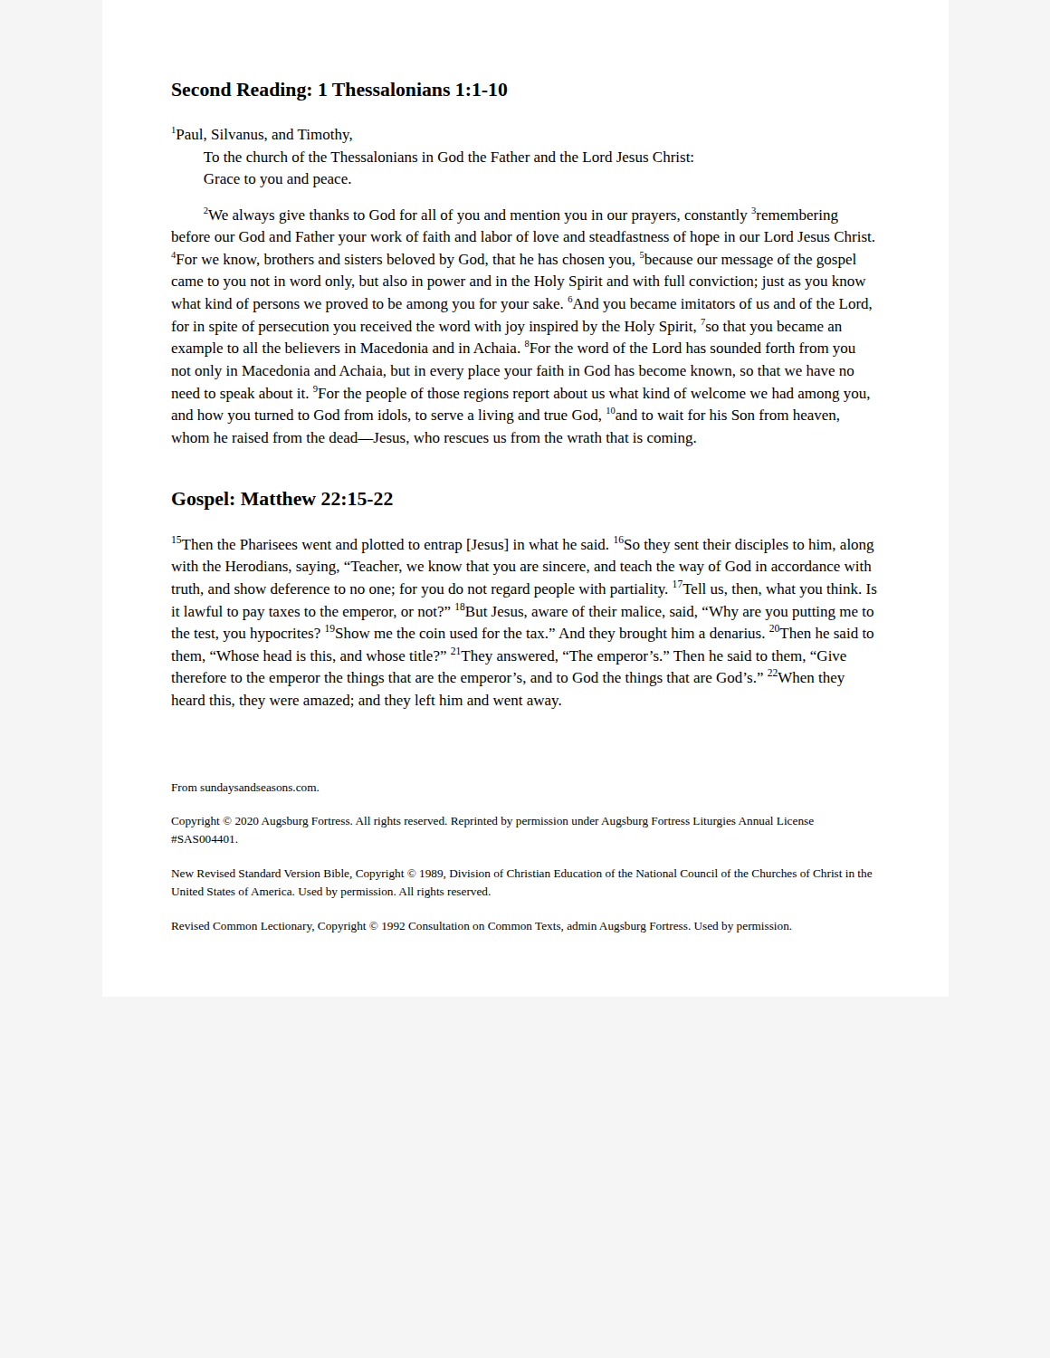Second Reading: 1 Thessalonians 1:1-10
1Paul, Silvanus, and Timothy, To the church of the Thessalonians in God the Father and the Lord Jesus Christ: Grace to you and peace.
2We always give thanks to God for all of you and mention you in our prayers, constantly 3remembering before our God and Father your work of faith and labor of love and steadfastness of hope in our Lord Jesus Christ. 4For we know, brothers and sisters beloved by God, that he has chosen you, 5because our message of the gospel came to you not in word only, but also in power and in the Holy Spirit and with full conviction; just as you know what kind of persons we proved to be among you for your sake. 6And you became imitators of us and of the Lord, for in spite of persecution you received the word with joy inspired by the Holy Spirit, 7so that you became an example to all the believers in Macedonia and in Achaia. 8For the word of the Lord has sounded forth from you not only in Macedonia and Achaia, but in every place your faith in God has become known, so that we have no need to speak about it. 9For the people of those regions report about us what kind of welcome we had among you, and how you turned to God from idols, to serve a living and true God, 10and to wait for his Son from heaven, whom he raised from the dead—Jesus, who rescues us from the wrath that is coming.
Gospel: Matthew 22:15-22
15Then the Pharisees went and plotted to entrap [Jesus] in what he said. 16So they sent their disciples to him, along with the Herodians, saying, “Teacher, we know that you are sincere, and teach the way of God in accordance with truth, and show deference to no one; for you do not regard people with partiality. 17Tell us, then, what you think. Is it lawful to pay taxes to the emperor, or not?” 18But Jesus, aware of their malice, said, “Why are you putting me to the test, you hypocrites? 19Show me the coin used for the tax.” And they brought him a denarius. 20Then he said to them, “Whose head is this, and whose title?” 21They answered, “The emperor’s.” Then he said to them, “Give therefore to the emperor the things that are the emperor’s, and to God the things that are God’s.” 22When they heard this, they were amazed; and they left him and went away.
From sundaysandseasons.com.
Copyright © 2020 Augsburg Fortress. All rights reserved. Reprinted by permission under Augsburg Fortress Liturgies Annual License #SAS004401.
New Revised Standard Version Bible, Copyright © 1989, Division of Christian Education of the National Council of the Churches of Christ in the United States of America. Used by permission. All rights reserved.
Revised Common Lectionary, Copyright © 1992 Consultation on Common Texts, admin Augsburg Fortress. Used by permission.